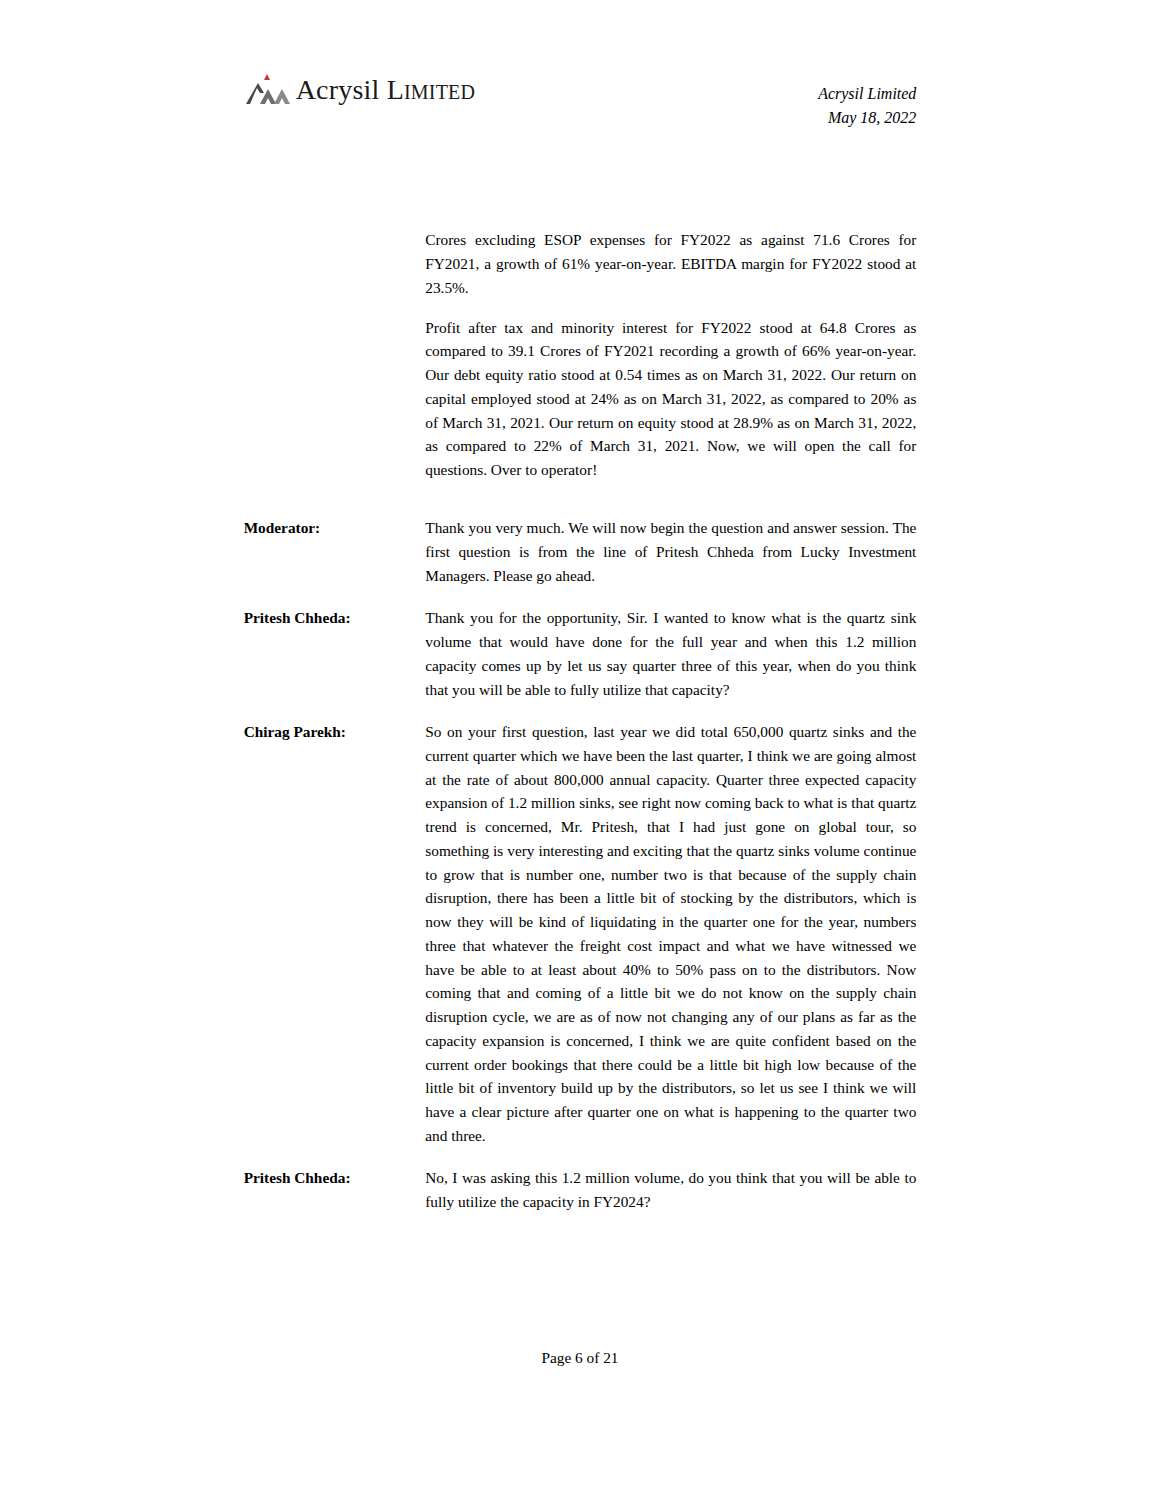Acrysil Limited
Acrysil Limited
May 18, 2022
Crores excluding ESOP expenses for FY2022 as against 71.6 Crores for FY2021, a growth of 61% year-on-year. EBITDA margin for FY2022 stood at 23.5%.
Profit after tax and minority interest for FY2022 stood at 64.8 Crores as compared to 39.1 Crores of FY2021 recording a growth of 66% year-on-year. Our debt equity ratio stood at 0.54 times as on March 31, 2022. Our return on capital employed stood at 24% as on March 31, 2022, as compared to 20% as of March 31, 2021. Our return on equity stood at 28.9% as on March 31, 2022, as compared to 22% of March 31, 2021. Now, we will open the call for questions. Over to operator!
| Moderator: | Thank you very much. We will now begin the question and answer session. The first question is from the line of Pritesh Chheda from Lucky Investment Managers. Please go ahead. |
| Pritesh Chheda: | Thank you for the opportunity, Sir. I wanted to know what is the quartz sink volume that would have done for the full year and when this 1.2 million capacity comes up by let us say quarter three of this year, when do you think that you will be able to fully utilize that capacity? |
| Chirag Parekh: | So on your first question, last year we did total 650,000 quartz sinks and the current quarter which we have been the last quarter, I think we are going almost at the rate of about 800,000 annual capacity. Quarter three expected capacity expansion of 1.2 million sinks, see right now coming back to what is that quartz trend is concerned, Mr. Pritesh, that I had just gone on global tour, so something is very interesting and exciting that the quartz sinks volume continue to grow that is number one, number two is that because of the supply chain disruption, there has been a little bit of stocking by the distributors, which is now they will be kind of liquidating in the quarter one for the year, numbers three that whatever the freight cost impact and what we have witnessed we have be able to at least about 40% to 50% pass on to the distributors. Now coming that and coming of a little bit we do not know on the supply chain disruption cycle, we are as of now not changing any of our plans as far as the capacity expansion is concerned, I think we are quite confident based on the current order bookings that there could be a little bit high low because of the little bit of inventory build up by the distributors, so let us see I think we will have a clear picture after quarter one on what is happening to the quarter two and three. |
| Pritesh Chheda: | No, I was asking this 1.2 million volume, do you think that you will be able to fully utilize the capacity in FY2024? |
Page 6 of 21